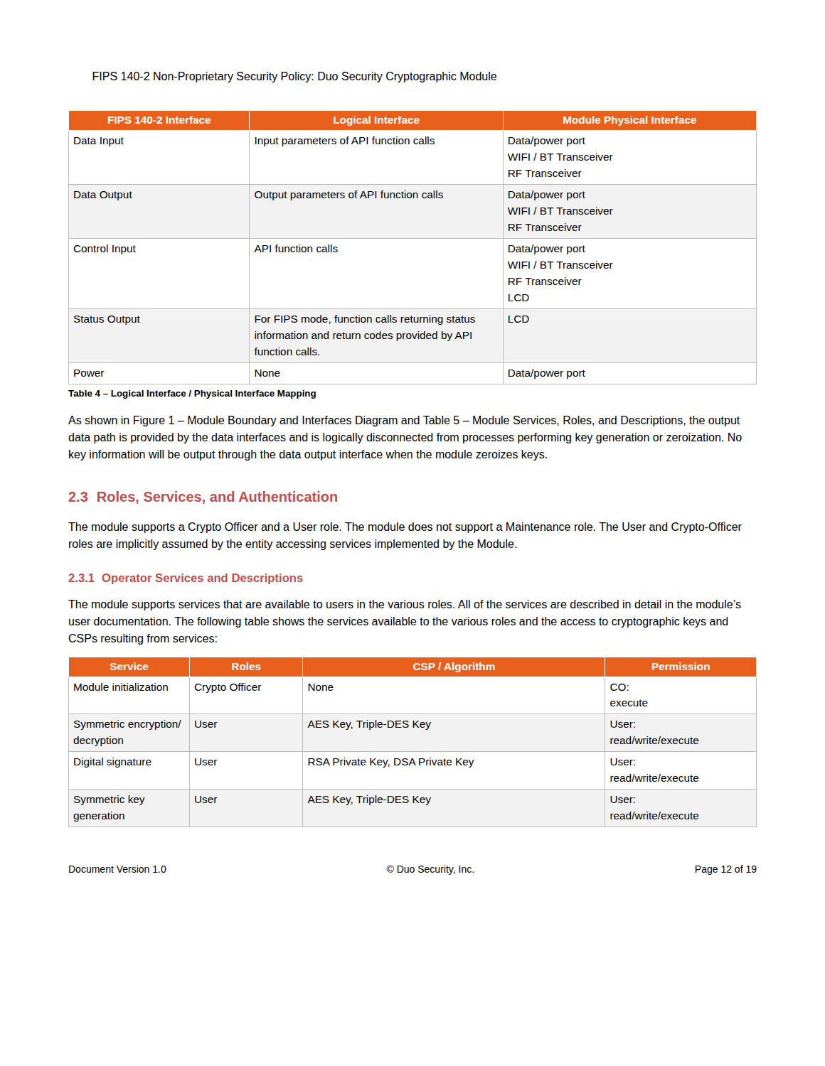FIPS 140-2 Non-Proprietary Security Policy: Duo Security Cryptographic Module
| FIPS 140-2 Interface | Logical Interface | Module Physical Interface |
| --- | --- | --- |
| Data Input | Input parameters of API function calls | Data/power port WIFI / BT Transceiver RF Transceiver |
| Data Output | Output parameters of API function calls | Data/power port WIFI / BT Transceiver RF Transceiver |
| Control Input | API function calls | Data/power port WIFI / BT Transceiver RF Transceiver LCD |
| Status Output | For FIPS mode, function calls returning status information and return codes provided by API function calls. | LCD |
| Power | None | Data/power port |
Table 4 – Logical Interface / Physical Interface Mapping
As shown in Figure 1 – Module Boundary and Interfaces Diagram and Table 5 – Module Services, Roles, and Descriptions, the output data path is provided by the data interfaces and is logically disconnected from processes performing key generation or zeroization. No key information will be output through the data output interface when the module zeroizes keys.
2.3 Roles, Services, and Authentication
The module supports a Crypto Officer and a User role. The module does not support a Maintenance role. The User and Crypto-Officer roles are implicitly assumed by the entity accessing services implemented by the Module.
2.3.1 Operator Services and Descriptions
The module supports services that are available to users in the various roles. All of the services are described in detail in the module’s user documentation. The following table shows the services available to the various roles and the access to cryptographic keys and CSPs resulting from services:
| Service | Roles | CSP / Algorithm | Permission |
| --- | --- | --- | --- |
| Module initialization | Crypto Officer | None | CO: execute |
| Symmetric encryption/ decryption | User | AES Key, Triple-DES Key | User: read/write/execute |
| Digital signature | User | RSA Private Key, DSA Private Key | User: read/write/execute |
| Symmetric key generation | User | AES Key, Triple-DES Key | User: read/write/execute |
Document Version 1.0
© Duo Security, Inc.
Page 12 of 19